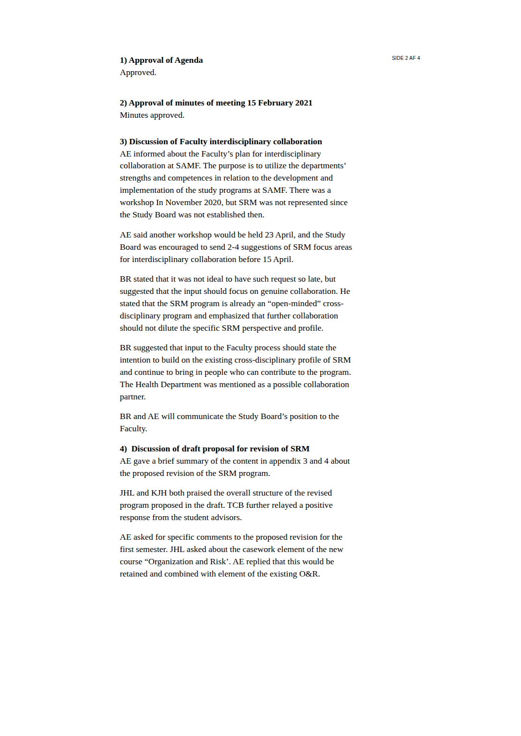SIDE 2 AF 4
1) Approval of Agenda
Approved.
2) Approval of minutes of meeting 15 February 2021
Minutes approved.
3) Discussion of Faculty interdisciplinary collaboration
AE informed about the Faculty’s plan for interdisciplinary collaboration at SAMF. The purpose is to utilize the departments’ strengths and competences in relation to the development and implementation of the study programs at SAMF. There was a workshop In November 2020, but SRM was not represented since the Study Board was not established then.
AE said another workshop would be held 23 April, and the Study Board was encouraged to send 2-4 suggestions of SRM focus areas for interdisciplinary collaboration before 15 April.
BR stated that it was not ideal to have such request so late, but suggested that the input should focus on genuine collaboration. He stated that the SRM program is already an “open-minded” cross-disciplinary program and emphasized that further collaboration should not dilute the specific SRM perspective and profile.
BR suggested that input to the Faculty process should state the intention to build on the existing cross-disciplinary profile of SRM and continue to bring in people who can contribute to the program. The Health Department was mentioned as a possible collaboration partner.
BR and AE will communicate the Study Board’s position to the Faculty.
4) Discussion of draft proposal for revision of SRM
AE gave a brief summary of the content in appendix 3 and 4 about the proposed revision of the SRM program.
JHL and KJH both praised the overall structure of the revised program proposed in the draft. TCB further relayed a positive response from the student advisors.
AE asked for specific comments to the proposed revision for the first semester. JHL asked about the casework element of the new course “Organization and Risk’. AE replied that this would be retained and combined with element of the existing O&R.